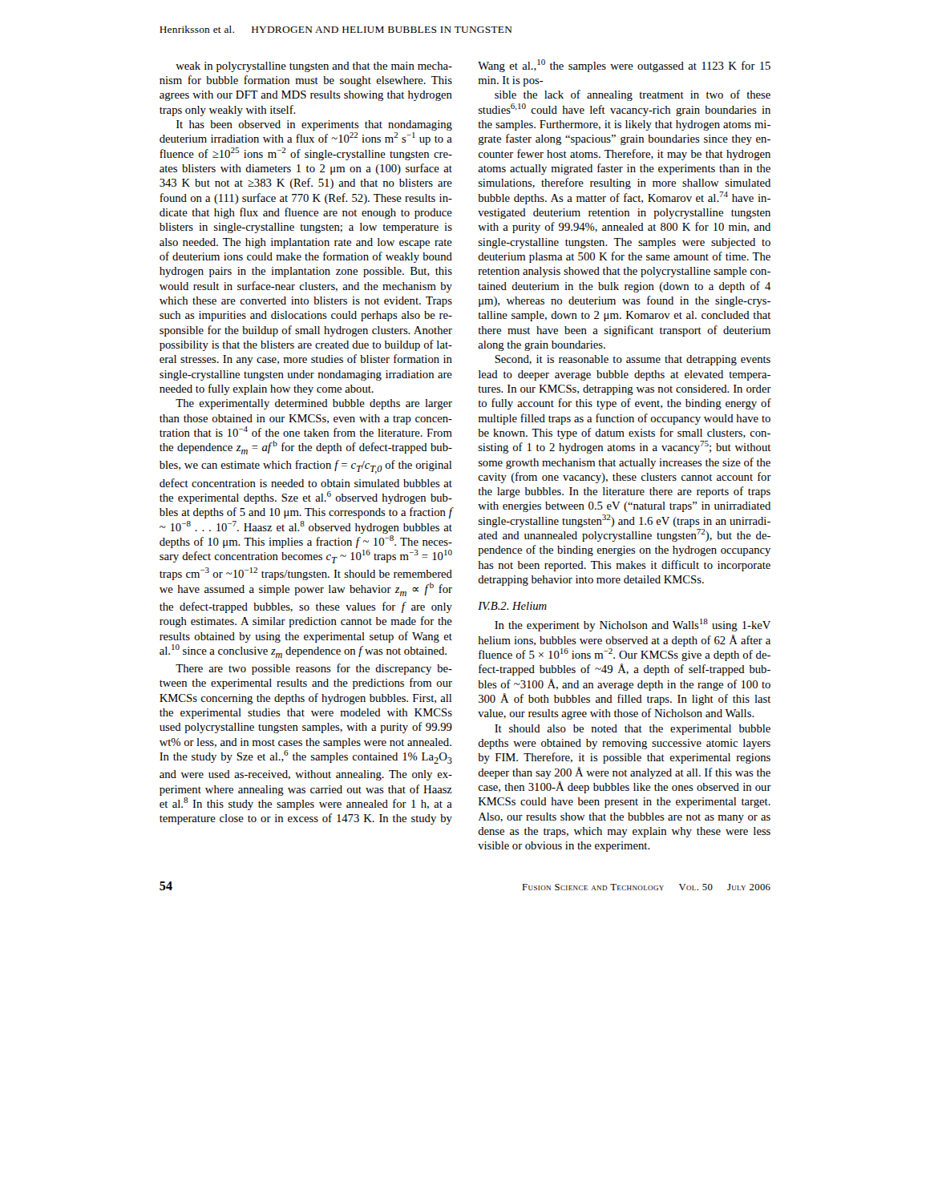Henriksson et al. HYDROGEN AND HELIUM BUBBLES IN TUNGSTEN
weak in polycrystalline tungsten and that the main mechanism for bubble formation must be sought elsewhere. This agrees with our DFT and MDS results showing that hydrogen traps only weakly with itself.
It has been observed in experiments that nondamaging deuterium irradiation with a flux of ~1022 ions m2 s−1 up to a fluence of ≥1025 ions m−2 of single-crystalline tungsten creates blisters with diameters 1 to 2 μm on a (100) surface at 343 K but not at ≥383 K (Ref. 51) and that no blisters are found on a (111) surface at 770 K (Ref. 52). These results indicate that high flux and fluence are not enough to produce blisters in single-crystalline tungsten; a low temperature is also needed. The high implantation rate and low escape rate of deuterium ions could make the formation of weakly bound hydrogen pairs in the implantation zone possible. But, this would result in surface-near clusters, and the mechanism by which these are converted into blisters is not evident. Traps such as impurities and dislocations could perhaps also be responsible for the buildup of small hydrogen clusters. Another possibility is that the blisters are created due to buildup of lateral stresses. In any case, more studies of blister formation in single-crystalline tungsten under nondamaging irradiation are needed to fully explain how they come about.
The experimentally determined bubble depths are larger than those obtained in our KMCSs, even with a trap concentration that is 10−4 of the one taken from the literature. From the dependence zm = af b for the depth of defect-trapped bubbles, we can estimate which fraction f = cT/cT,0 of the original defect concentration is needed to obtain simulated bubbles at the experimental depths. Sze et al.6 observed hydrogen bubbles at depths of 5 and 10 μm. This corresponds to a fraction f ~ 10−8 . . . 10−7. Haasz et al.8 observed hydrogen bubbles at depths of 10 μm. This implies a fraction f ~ 10−8. The necessary defect concentration becomes cT ~ 1016 traps m−3 = 1010 traps cm−3 or ~10−12 traps/tungsten. It should be remembered we have assumed a simple power law behavior zm ∝ f b for the defect-trapped bubbles, so these values for f are only rough estimates. A similar prediction cannot be made for the results obtained by using the experimental setup of Wang et al.10 since a conclusive zm dependence on f was not obtained.
There are two possible reasons for the discrepancy between the experimental results and the predictions from our KMCSs concerning the depths of hydrogen bubbles. First, all the experimental studies that were modeled with KMCSs used polycrystalline tungsten samples, with a purity of 99.99 wt% or less, and in most cases the samples were not annealed. In the study by Sze et al.,6 the samples contained 1% La2O3 and were used as-received, without annealing. The only experiment where annealing was carried out was that of Haasz et al.8 In this study the samples were annealed for 1 h, at a temperature close to or in excess of 1473 K. In the study by Wang et al.,10 the samples were outgassed at 1123 K for 15 min. It is pos-
sible the lack of annealing treatment in two of these studies6,10 could have left vacancy-rich grain boundaries in the samples. Furthermore, it is likely that hydrogen atoms migrate faster along “spacious” grain boundaries since they encounter fewer host atoms. Therefore, it may be that hydrogen atoms actually migrated faster in the experiments than in the simulations, therefore resulting in more shallow simulated bubble depths. As a matter of fact, Komarov et al.74 have investigated deuterium retention in polycrystalline tungsten with a purity of 99.94%, annealed at 800 K for 10 min, and single-crystalline tungsten. The samples were subjected to deuterium plasma at 500 K for the same amount of time. The retention analysis showed that the polycrystalline sample contained deuterium in the bulk region (down to a depth of 4 μm), whereas no deuterium was found in the single-crystalline sample, down to 2 μm. Komarov et al. concluded that there must have been a significant transport of deuterium along the grain boundaries.
Second, it is reasonable to assume that detrapping events lead to deeper average bubble depths at elevated temperatures. In our KMCSs, detrapping was not considered. In order to fully account for this type of event, the binding energy of multiple filled traps as a function of occupancy would have to be known. This type of datum exists for small clusters, consisting of 1 to 2 hydrogen atoms in a vacancy75; but without some growth mechanism that actually increases the size of the cavity (from one vacancy), these clusters cannot account for the large bubbles. In the literature there are reports of traps with energies between 0.5 eV (“natural traps” in unirradiated single-crystalline tungsten32) and 1.6 eV (traps in an unirradiated and unannealed polycrystalline tungsten72), but the dependence of the binding energies on the hydrogen occupancy has not been reported. This makes it difficult to incorporate detrapping behavior into more detailed KMCSs.
IV.B.2. Helium
In the experiment by Nicholson and Walls18 using 1-keV helium ions, bubbles were observed at a depth of 62 Å after a fluence of 5 × 1016 ions m−2. Our KMCSs give a depth of defect-trapped bubbles of ~49 Å, a depth of self-trapped bubbles of ~3100 Å, and an average depth in the range of 100 to 300 Å of both bubbles and filled traps. In light of this last value, our results agree with those of Nicholson and Walls.
It should also be noted that the experimental bubble depths were obtained by removing successive atomic layers by FIM. Therefore, it is possible that experimental regions deeper than say 200 Å were not analyzed at all. If this was the case, then 3100-Å deep bubbles like the ones observed in our KMCSs could have been present in the experimental target. Also, our results show that the bubbles are not as many or as dense as the traps, which may explain why these were less visible or obvious in the experiment.
54 Fusion Science and Technology Vol. 50 July 2006